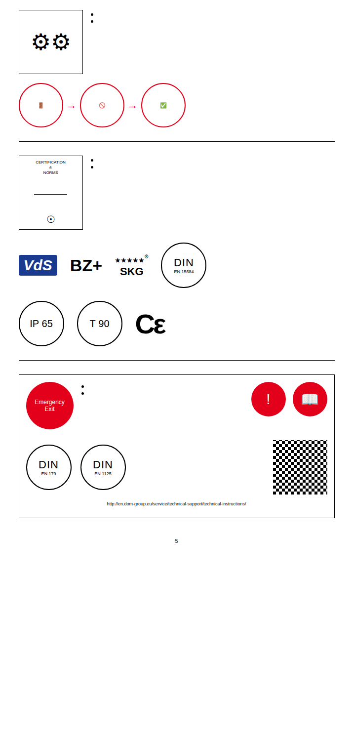⚙⚙
🚪
→
🚫
→
✅
CERTIFICATION
&
NORMS
☉
VdS BZ+ ★★★★★®
SKG DIN EN 15684
IP 65 T 90 Cε
Emergency
Exit
!
📖
DIN EN 179 DIN EN 1125
http://en.dom-group.eu/service/technical-support/technical-instructions/
5